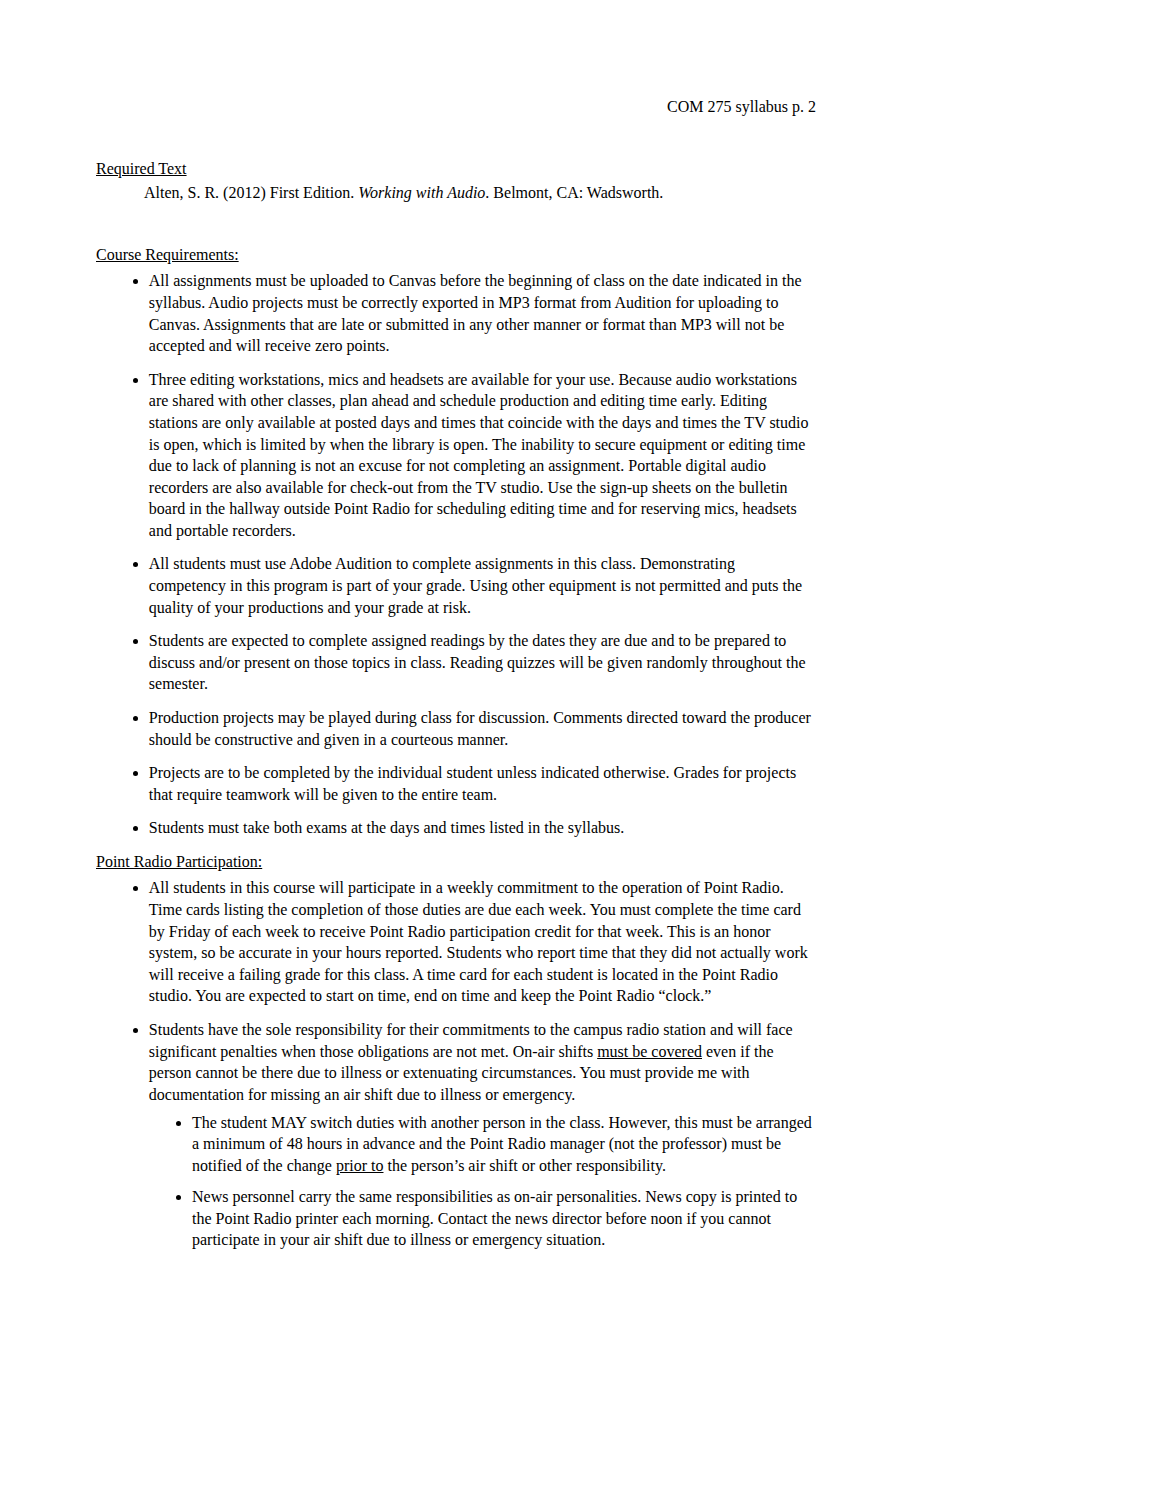COM 275 syllabus p. 2
Required Text
Alten, S. R. (2012) First Edition. Working with Audio. Belmont, CA: Wadsworth.
Course Requirements:
All assignments must be uploaded to Canvas before the beginning of class on the date indicated in the syllabus. Audio projects must be correctly exported in MP3 format from Audition for uploading to Canvas. Assignments that are late or submitted in any other manner or format than MP3 will not be accepted and will receive zero points.
Three editing workstations, mics and headsets are available for your use. Because audio workstations are shared with other classes, plan ahead and schedule production and editing time early. Editing stations are only available at posted days and times that coincide with the days and times the TV studio is open, which is limited by when the library is open. The inability to secure equipment or editing time due to lack of planning is not an excuse for not completing an assignment. Portable digital audio recorders are also available for check-out from the TV studio. Use the sign-up sheets on the bulletin board in the hallway outside Point Radio for scheduling editing time and for reserving mics, headsets and portable recorders.
All students must use Adobe Audition to complete assignments in this class. Demonstrating competency in this program is part of your grade. Using other equipment is not permitted and puts the quality of your productions and your grade at risk.
Students are expected to complete assigned readings by the dates they are due and to be prepared to discuss and/or present on those topics in class. Reading quizzes will be given randomly throughout the semester.
Production projects may be played during class for discussion. Comments directed toward the producer should be constructive and given in a courteous manner.
Projects are to be completed by the individual student unless indicated otherwise. Grades for projects that require teamwork will be given to the entire team.
Students must take both exams at the days and times listed in the syllabus.
Point Radio Participation:
All students in this course will participate in a weekly commitment to the operation of Point Radio. Time cards listing the completion of those duties are due each week. You must complete the time card by Friday of each week to receive Point Radio participation credit for that week. This is an honor system, so be accurate in your hours reported. Students who report time that they did not actually work will receive a failing grade for this class. A time card for each student is located in the Point Radio studio. You are expected to start on time, end on time and keep the Point Radio “clock.”
Students have the sole responsibility for their commitments to the campus radio station and will face significant penalties when those obligations are not met. On-air shifts must be covered even if the person cannot be there due to illness or extenuating circumstances. You must provide me with documentation for missing an air shift due to illness or emergency.
The student MAY switch duties with another person in the class. However, this must be arranged a minimum of 48 hours in advance and the Point Radio manager (not the professor) must be notified of the change prior to the person’s air shift or other responsibility.
News personnel carry the same responsibilities as on-air personalities. News copy is printed to the Point Radio printer each morning. Contact the news director before noon if you cannot participate in your air shift due to illness or emergency situation.